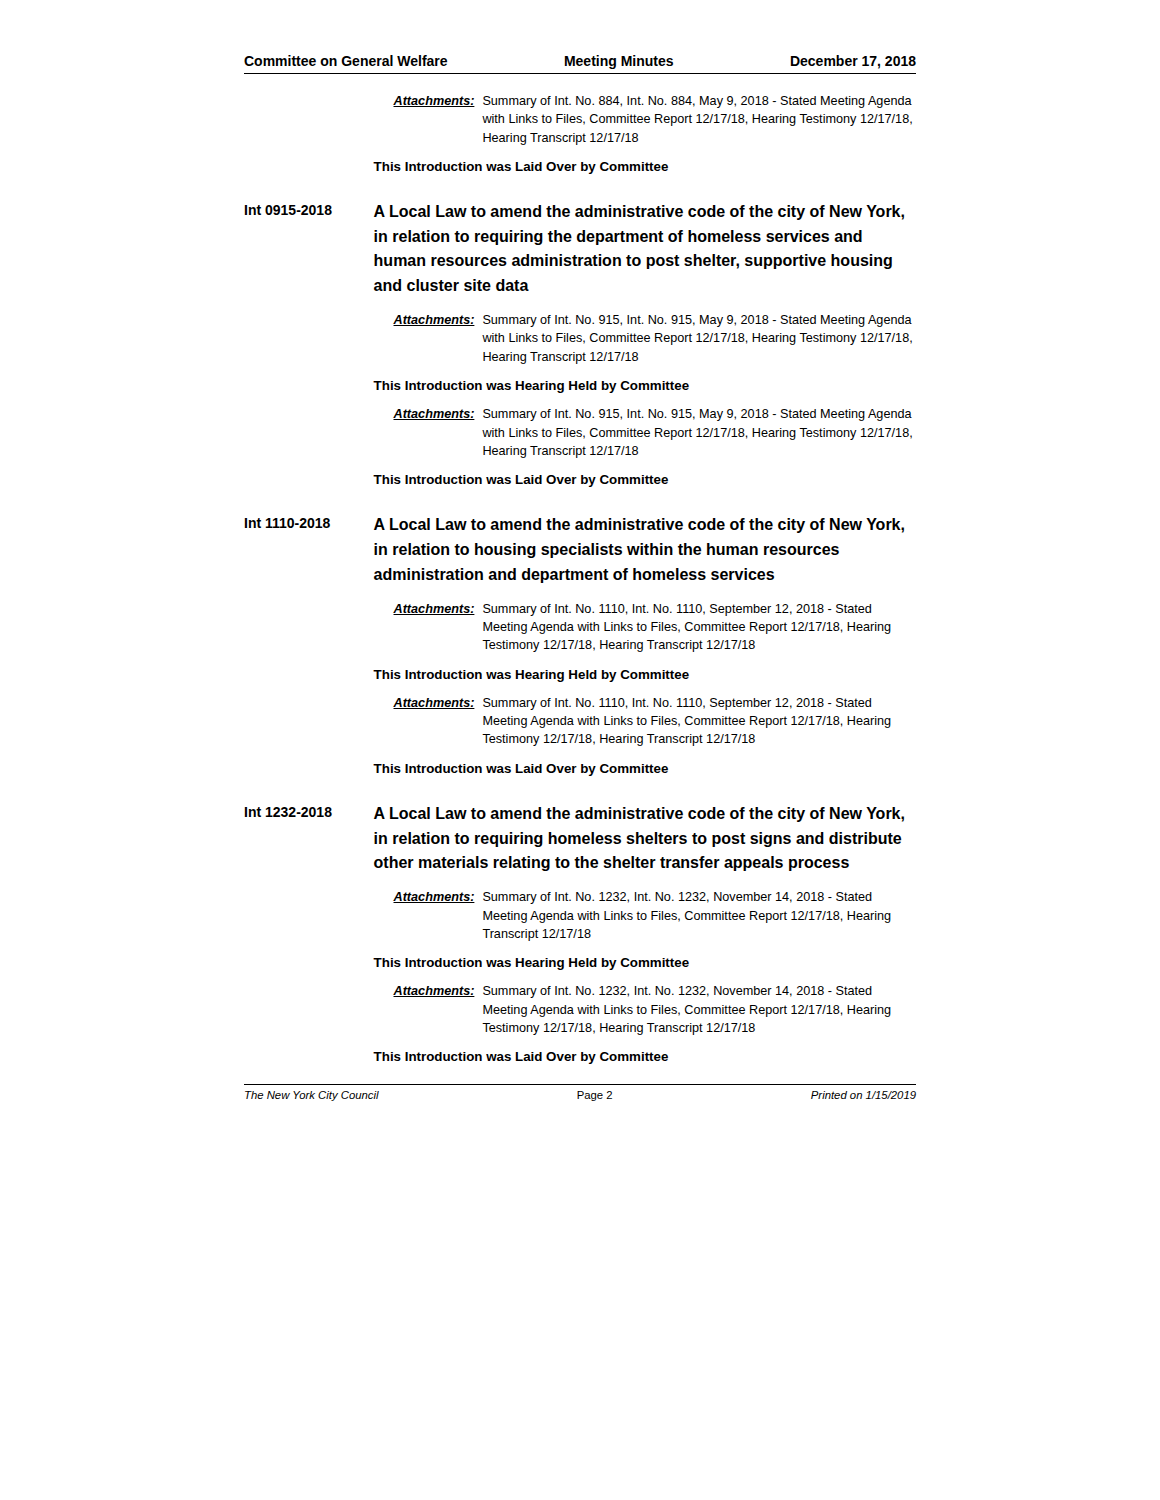Committee on General Welfare
Meeting Minutes
December 17, 2018
Attachments:
Summary of Int. No. 884, Int. No. 884, May 9, 2018 - Stated Meeting Agenda with Links to Files, Committee Report 12/17/18, Hearing Testimony 12/17/18, Hearing Transcript 12/17/18
This Introduction was Laid Over by Committee
Int 0915-2018
A Local Law to amend the administrative code of the city of New York, in relation to requiring the department of homeless services and human resources administration to post shelter, supportive housing and cluster site data
Attachments:
Summary of Int. No. 915, Int. No. 915, May 9, 2018 - Stated Meeting Agenda with Links to Files, Committee Report 12/17/18, Hearing Testimony 12/17/18, Hearing Transcript 12/17/18
This Introduction was Hearing Held by Committee
Attachments:
Summary of Int. No. 915, Int. No. 915, May 9, 2018 - Stated Meeting Agenda with Links to Files, Committee Report 12/17/18, Hearing Testimony 12/17/18, Hearing Transcript 12/17/18
This Introduction was Laid Over by Committee
Int 1110-2018
A Local Law to amend the administrative code of the city of New York, in relation to housing specialists within the human resources administration and department of homeless services
Attachments:
Summary of Int. No. 1110, Int. No. 1110, September 12, 2018 - Stated Meeting Agenda with Links to Files, Committee Report 12/17/18, Hearing Testimony 12/17/18, Hearing Transcript 12/17/18
This Introduction was Hearing Held by Committee
Attachments:
Summary of Int. No. 1110, Int. No. 1110, September 12, 2018 - Stated Meeting Agenda with Links to Files, Committee Report 12/17/18, Hearing Testimony 12/17/18, Hearing Transcript 12/17/18
This Introduction was Laid Over by Committee
Int 1232-2018
A Local Law to amend the administrative code of the city of New York, in relation to requiring homeless shelters to post signs and distribute other materials relating to the shelter transfer appeals process
Attachments:
Summary of Int. No. 1232, Int. No. 1232, November 14, 2018 - Stated Meeting Agenda with Links to Files, Committee Report 12/17/18, Hearing Transcript 12/17/18
This Introduction was Hearing Held by Committee
Attachments:
Summary of Int. No. 1232, Int. No. 1232, November 14, 2018 - Stated Meeting Agenda with Links to Files, Committee Report 12/17/18, Hearing Testimony 12/17/18, Hearing Transcript 12/17/18
This Introduction was Laid Over by Committee
The New York City Council
Page 2
Printed on 1/15/2019